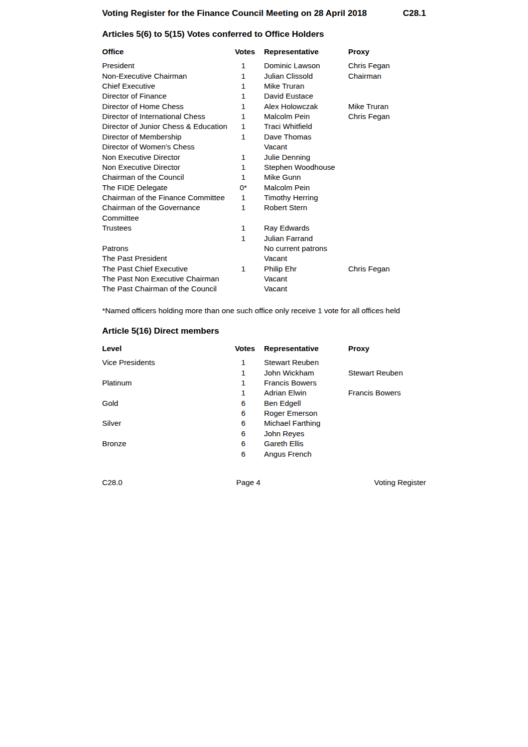Voting Register for the Finance Council Meeting on 28 April 2018
C28.1
Articles 5(6) to 5(15) Votes conferred to Office Holders
| Office | Votes | Representative | Proxy |
| --- | --- | --- | --- |
| President | 1 | Dominic Lawson | Chris Fegan |
| Non-Executive Chairman | 1 | Julian Clissold | Chairman |
| Chief Executive | 1 | Mike Truran | |
| Director of Finance | 1 | David Eustace | |
| Director of Home Chess | 1 | Alex Holowczak | Mike Truran |
| Director of International Chess | 1 | Malcolm Pein | Chris Fegan |
| Director of Junior Chess & Education | 1 | Traci Whitfield | |
| Director of Membership | 1 | Dave Thomas | |
| Director of Women's Chess | | Vacant | |
| Non Executive Director | 1 | Julie Denning | |
| Non Executive Director | 1 | Stephen Woodhouse | |
| Chairman of the Council | 1 | Mike Gunn | |
| The FIDE Delegate | 0* | Malcolm Pein | |
| Chairman of the Finance Committee | 1 | Timothy Herring | |
| Chairman of the Governance Committee | 1 | Robert Stern | |
| Trustees | 1 | Ray Edwards | |
| | 1 | Julian Farrand | |
| Patrons | | No current patrons | |
| The Past President | | Vacant | |
| The Past Chief Executive | 1 | Philip Ehr | Chris Fegan |
| The Past Non Executive Chairman | | Vacant | |
| The Past Chairman of the Council | | Vacant | |
*Named officers holding more than one such office only receive 1 vote for all offices held
Article 5(16) Direct members
| Level | Votes | Representative | Proxy |
| --- | --- | --- | --- |
| Vice Presidents | 1 | Stewart Reuben | |
| | 1 | John Wickham | Stewart Reuben |
| Platinum | 1 | Francis Bowers | |
| | 1 | Adrian Elwin | Francis Bowers |
| Gold | 6 | Ben Edgell | |
| | 6 | Roger Emerson | |
| Silver | 6 | Michael Farthing | |
| | 6 | John Reyes | |
| Bronze | 6 | Gareth Ellis | |
| | 6 | Angus French | |
C28.0
Page 4
Voting Register